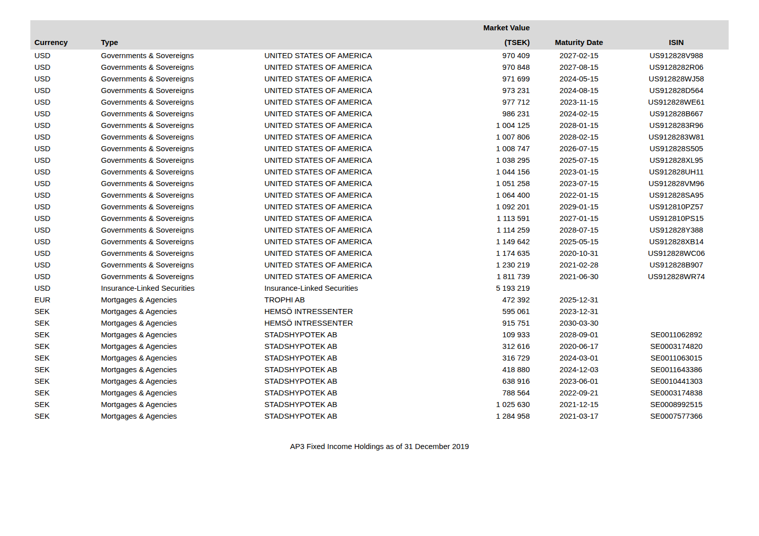AP3 Fixed Income Holdings as of 31 December 2019
| | | | Market Value | | |
| --- | --- | --- | --- | --- | --- |
| Currency | Type | | (TSEK) | Maturity Date | ISIN |
| USD | Governments & Sovereigns | UNITED STATES OF AMERICA | 970 409 | 2027-02-15 | US912828V988 |
| USD | Governments & Sovereigns | UNITED STATES OF AMERICA | 970 848 | 2027-08-15 | US9128282R06 |
| USD | Governments & Sovereigns | UNITED STATES OF AMERICA | 971 699 | 2024-05-15 | US912828WJ58 |
| USD | Governments & Sovereigns | UNITED STATES OF AMERICA | 973 231 | 2024-08-15 | US912828D564 |
| USD | Governments & Sovereigns | UNITED STATES OF AMERICA | 977 712 | 2023-11-15 | US912828WE61 |
| USD | Governments & Sovereigns | UNITED STATES OF AMERICA | 986 231 | 2024-02-15 | US912828B667 |
| USD | Governments & Sovereigns | UNITED STATES OF AMERICA | 1 004 125 | 2028-01-15 | US9128283R96 |
| USD | Governments & Sovereigns | UNITED STATES OF AMERICA | 1 007 806 | 2028-02-15 | US9128283W81 |
| USD | Governments & Sovereigns | UNITED STATES OF AMERICA | 1 008 747 | 2026-07-15 | US912828S505 |
| USD | Governments & Sovereigns | UNITED STATES OF AMERICA | 1 038 295 | 2025-07-15 | US912828XL95 |
| USD | Governments & Sovereigns | UNITED STATES OF AMERICA | 1 044 156 | 2023-01-15 | US912828UH11 |
| USD | Governments & Sovereigns | UNITED STATES OF AMERICA | 1 051 258 | 2023-07-15 | US912828VM96 |
| USD | Governments & Sovereigns | UNITED STATES OF AMERICA | 1 064 400 | 2022-01-15 | US912828SA95 |
| USD | Governments & Sovereigns | UNITED STATES OF AMERICA | 1 092 201 | 2029-01-15 | US912810PZ57 |
| USD | Governments & Sovereigns | UNITED STATES OF AMERICA | 1 113 591 | 2027-01-15 | US912810PS15 |
| USD | Governments & Sovereigns | UNITED STATES OF AMERICA | 1 114 259 | 2028-07-15 | US912828Y388 |
| USD | Governments & Sovereigns | UNITED STATES OF AMERICA | 1 149 642 | 2025-05-15 | US912828XB14 |
| USD | Governments & Sovereigns | UNITED STATES OF AMERICA | 1 174 635 | 2020-10-31 | US912828WC06 |
| USD | Governments & Sovereigns | UNITED STATES OF AMERICA | 1 230 219 | 2021-02-28 | US912828B907 |
| USD | Governments & Sovereigns | UNITED STATES OF AMERICA | 1 811 739 | 2021-06-30 | US912828WR74 |
| USD | Insurance-Linked Securities | Insurance-Linked Securities | 5 193 219 | | |
| EUR | Mortgages & Agencies | TROPHI AB | 472 392 | 2025-12-31 | |
| SEK | Mortgages & Agencies | HEMSÖ INTRESSENTER | 595 061 | 2023-12-31 | |
| SEK | Mortgages & Agencies | HEMSÖ INTRESSENTER | 915 751 | 2030-03-30 | |
| SEK | Mortgages & Agencies | STADSHYPOTEK AB | 109 933 | 2028-09-01 | SE0011062892 |
| SEK | Mortgages & Agencies | STADSHYPOTEK AB | 312 616 | 2020-06-17 | SE0003174820 |
| SEK | Mortgages & Agencies | STADSHYPOTEK AB | 316 729 | 2024-03-01 | SE0011063015 |
| SEK | Mortgages & Agencies | STADSHYPOTEK AB | 418 880 | 2024-12-03 | SE0011643386 |
| SEK | Mortgages & Agencies | STADSHYPOTEK AB | 638 916 | 2023-06-01 | SE0010441303 |
| SEK | Mortgages & Agencies | STADSHYPOTEK AB | 788 564 | 2022-09-21 | SE0003174838 |
| SEK | Mortgages & Agencies | STADSHYPOTEK AB | 1 025 630 | 2021-12-15 | SE0008992515 |
| SEK | Mortgages & Agencies | STADSHYPOTEK AB | 1 284 958 | 2021-03-17 | SE0007577366 |